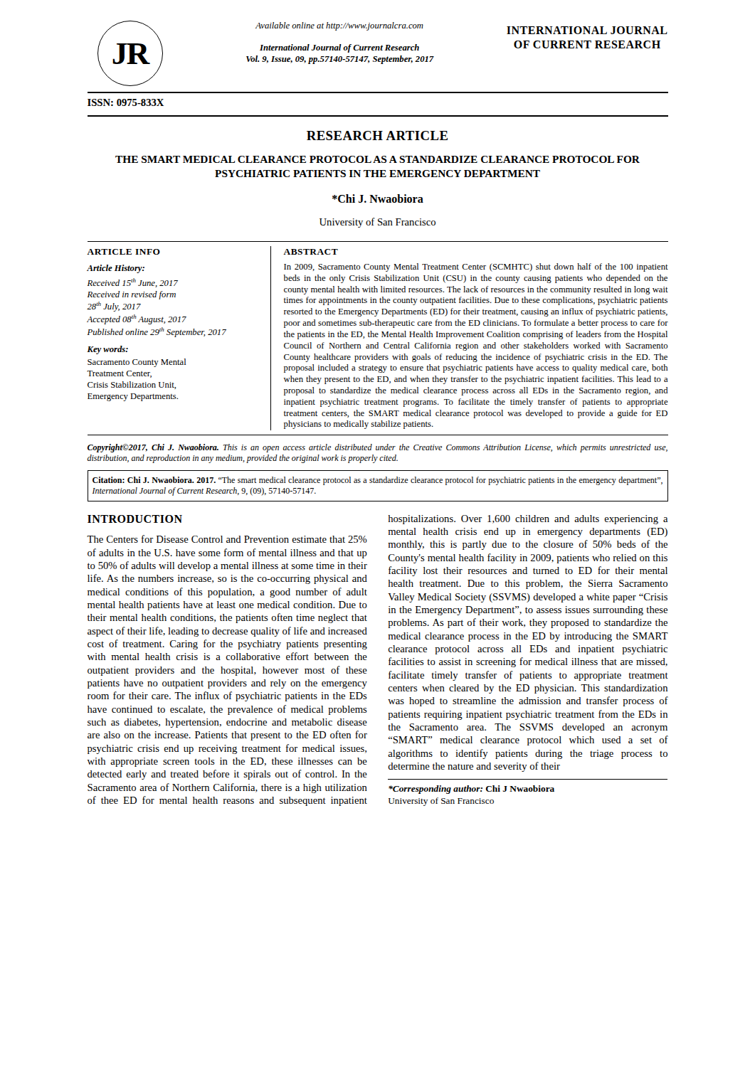JR
Available online at http://www.journalcra.com
International Journal of Current Research
Vol. 9, Issue, 09, pp.57140-57147, September, 2017
INTERNATIONAL JOURNAL
OF CURRENT RESEARCH
ISSN: 0975-833X
RESEARCH ARTICLE
The Smart Medical Clearance Protocol as a Standardize Clearance Protocol for Psychiatric Patients in the Emergency Department
*Chi J. Nwaobiora
University of San Francisco
ARTICLE INFO
Article History:
Received 15th June, 2017
Received in revised form
28th July, 2017
Accepted 08th August, 2017
Published online 29th September, 2017
Key words:
Sacramento County Mental
Treatment Center,
Crisis Stabilization Unit,
Emergency Departments.
ABSTRACT
In 2009, Sacramento County Mental Treatment Center (SCMHTC) shut down half of the 100 inpatient beds in the only Crisis Stabilization Unit (CSU) in the county causing patients who depended on the county mental health with limited resources. The lack of resources in the community resulted in long wait times for appointments in the county outpatient facilities. Due to these complications, psychiatric patients resorted to the Emergency Departments (ED) for their treatment, causing an influx of psychiatric patients, poor and sometimes sub-therapeutic care from the ED clinicians. To formulate a better process to care for the patients in the ED, the Mental Health Improvement Coalition comprising of leaders from the Hospital Council of Northern and Central California region and other stakeholders worked with Sacramento County healthcare providers with goals of reducing the incidence of psychiatric crisis in the ED. The proposal included a strategy to ensure that psychiatric patients have access to quality medical care, both when they present to the ED, and when they transfer to the psychiatric inpatient facilities. This lead to a proposal to standardize the medical clearance process across all EDs in the Sacramento region, and inpatient psychiatric treatment programs. To facilitate the timely transfer of patients to appropriate treatment centers, the SMART medical clearance protocol was developed to provide a guide for ED physicians to medically stabilize patients.
Copyright©2017, Chi J. Nwaobiora. This is an open access article distributed under the Creative Commons Attribution License, which permits unrestricted use, distribution, and reproduction in any medium, provided the original work is properly cited.
Citation: Chi J. Nwaobiora. 2017. “The smart medical clearance protocol as a standardize clearance protocol for psychiatric patients in the emergency department”, International Journal of Current Research, 9, (09), 57140-57147.
INTRODUCTION
The Centers for Disease Control and Prevention estimate that 25% of adults in the U.S. have some form of mental illness and that up to 50% of adults will develop a mental illness at some time in their life. As the numbers increase, so is the co-occurring physical and medical conditions of this population, a good number of adult mental health patients have at least one medical condition. Due to their mental health conditions, the patients often time neglect that aspect of their life, leading to decrease quality of life and increased cost of treatment. Caring for the psychiatry patients presenting with mental health crisis is a collaborative effort between the outpatient providers and the hospital, however most of these patients have no outpatient providers and rely on the emergency room for their care. The influx of psychiatric patients in the EDs have continued to escalate, the prevalence of medical problems such as diabetes, hypertension, endocrine and metabolic disease are also on the increase. Patients that present to the ED often for psychiatric crisis end up receiving treatment for medical issues, with appropriate screen tools in the ED, these illnesses can be detected early and treated before it spirals out of control. In the Sacramento area of Northern California, there is a high utilization of thee ED for mental health reasons and subsequent inpatient hospitalizations. Over 1,600 children and adults experiencing a mental health crisis end up in emergency departments (ED) monthly, this is partly due to the closure of 50% beds of the County's mental health facility in 2009, patients who relied on this facility lost their resources and turned to ED for their mental health treatment. Due to this problem, the Sierra Sacramento Valley Medical Society (SSVMS) developed a white paper “Crisis in the Emergency Department”, to assess issues surrounding these problems. As part of their work, they proposed to standardize the medical clearance process in the ED by introducing the SMART clearance protocol across all EDs and inpatient psychiatric facilities to assist in screening for medical illness that are missed, facilitate timely transfer of patients to appropriate treatment centers when cleared by the ED physician. This standardization was hoped to streamline the admission and transfer process of patients requiring inpatient psychiatric treatment from the EDs in the Sacramento area. The SSVMS developed an acronym “SMART” medical clearance protocol which used a set of algorithms to identify patients during the triage process to determine the nature and severity of their
*Corresponding author: Chi J Nwaobiora
University of San Francisco